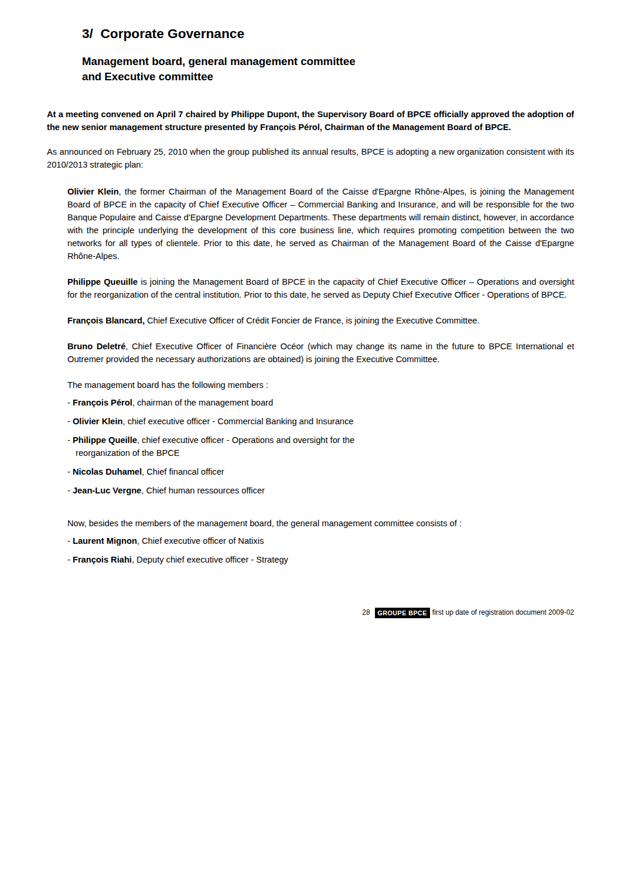3/ Corporate Governance
Management board, general management committee
and Executive committee
At a meeting convened on April 7 chaired by Philippe Dupont, the Supervisory Board of BPCE officially approved the adoption of the new senior management structure presented by François Pérol, Chairman of the Management Board of BPCE.
As announced on February 25, 2010 when the group published its annual results, BPCE is adopting a new organization consistent with its 2010/2013 strategic plan:
Olivier Klein, the former Chairman of the Management Board of the Caisse d'Epargne Rhône-Alpes, is joining the Management Board of BPCE in the capacity of Chief Executive Officer – Commercial Banking and Insurance, and will be responsible for the two Banque Populaire and Caisse d'Epargne Development Departments. These departments will remain distinct, however, in accordance with the principle underlying the development of this core business line, which requires promoting competition between the two networks for all types of clientele. Prior to this date, he served as Chairman of the Management Board of the Caisse d'Epargne Rhône-Alpes.
Philippe Queuille is joining the Management Board of BPCE in the capacity of Chief Executive Officer – Operations and oversight for the reorganization of the central institution. Prior to this date, he served as Deputy Chief Executive Officer - Operations of BPCE.
François Blancard, Chief Executive Officer of Crédit Foncier de France, is joining the Executive Committee.
Bruno Deletré, Chief Executive Officer of Financière Océor (which may change its name in the future to BPCE International et Outremer provided the necessary authorizations are obtained) is joining the Executive Committee.
The management board has the following members :
François Pérol, chairman of the management board
Olivier Klein, chief executive officer - Commercial Banking and Insurance
Philippe Queille, chief executive officer - Operations and oversight for thereorganization of the BPCE
Nicolas Duhamel, Chief financal officer
Jean-Luc Vergne, Chief human ressources officer
Now, besides the members of the management board, the general management committee consists of :
Laurent Mignon, Chief executive officer of Natixis
François Riahi, Deputy chief executive officer - Strategy
28 GROUPE BPCEfirst up date of registration document 2009-02